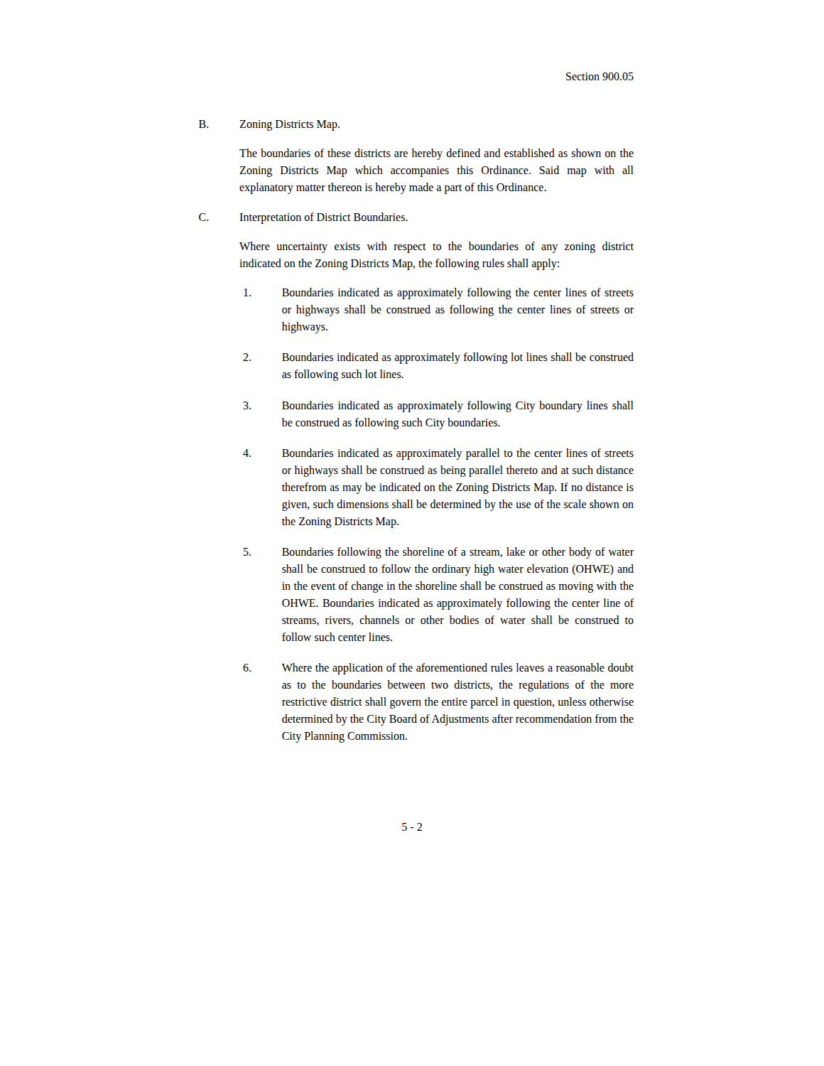Section 900.05
B.
Zoning Districts Map.
The boundaries of these districts are hereby defined and established as shown on the Zoning Districts Map which accompanies this Ordinance. Said map with all explanatory matter thereon is hereby made a part of this Ordinance.
C.
Interpretation of District Boundaries.
Where uncertainty exists with respect to the boundaries of any zoning district indicated on the Zoning Districts Map, the following rules shall apply:
1.
Boundaries indicated as approximately following the center lines of streets or highways shall be construed as following the center lines of streets or highways.
2.
Boundaries indicated as approximately following lot lines shall be construed as following such lot lines.
3.
Boundaries indicated as approximately following City boundary lines shall be construed as following such City boundaries.
4.
Boundaries indicated as approximately parallel to the center lines of streets or highways shall be construed as being parallel thereto and at such distance therefrom as may be indicated on the Zoning Districts Map. If no distance is given, such dimensions shall be determined by the use of the scale shown on the Zoning Districts Map.
5.
Boundaries following the shoreline of a stream, lake or other body of water shall be construed to follow the ordinary high water elevation (OHWE) and in the event of change in the shoreline shall be construed as moving with the OHWE. Boundaries indicated as approximately following the center line of streams, rivers, channels or other bodies of water shall be construed to follow such center lines.
6.
Where the application of the aforementioned rules leaves a reasonable doubt as to the boundaries between two districts, the regulations of the more restrictive district shall govern the entire parcel in question, unless otherwise determined by the City Board of Adjustments after recommendation from the City Planning Commission.
5 - 2